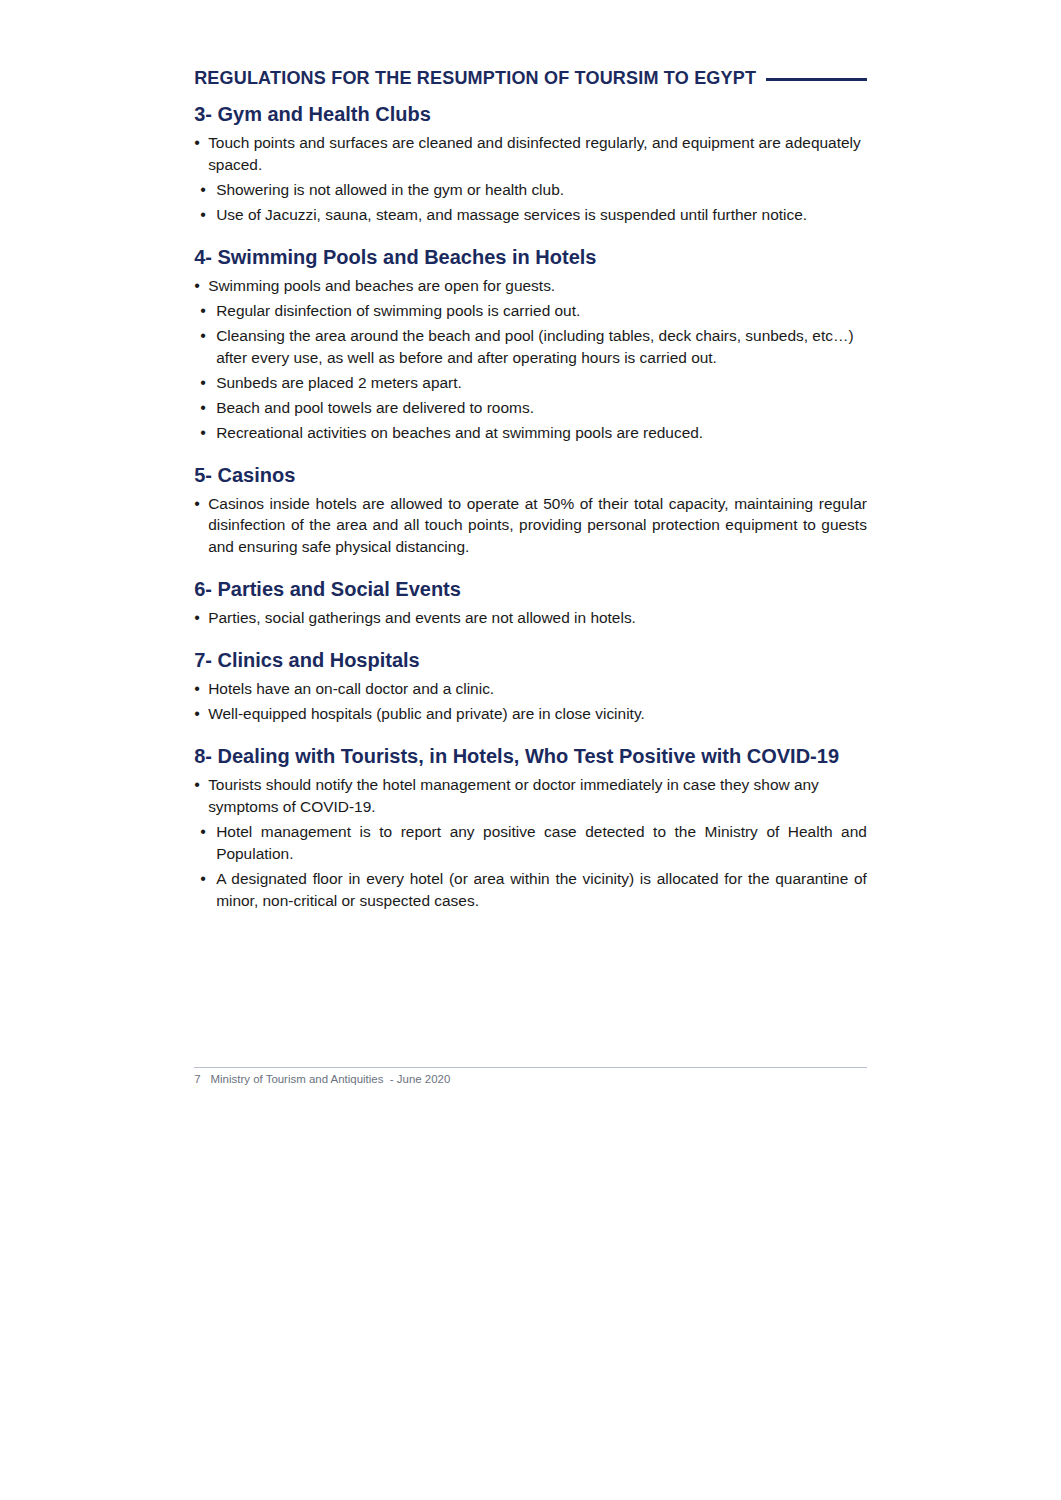REGULATIONS FOR THE RESUMPTION OF TOURSIM TO EGYPT
3- Gym and Health Clubs
Touch points and surfaces are cleaned and disinfected regularly, and equipment are adequately spaced.
Showering is not allowed in the gym or health club.
Use of Jacuzzi, sauna, steam, and massage services is suspended until further notice.
4- Swimming Pools and Beaches in Hotels
Swimming pools and beaches are open for guests.
Regular disinfection of swimming pools is carried out.
Cleansing the area around the beach and pool (including tables, deck chairs, sunbeds, etc…) after every use, as well as before and after operating hours is carried out.
Sunbeds are placed 2 meters apart.
Beach and pool towels are delivered to rooms.
Recreational activities on beaches and at swimming pools are reduced.
5- Casinos
Casinos inside hotels are allowed to operate at 50% of their total capacity, maintaining regular disinfection of the area and all touch points, providing personal protection equipment to guests and ensuring safe physical distancing.
6- Parties and Social Events
Parties, social gatherings and events are not allowed in hotels.
7- Clinics and Hospitals
Hotels have an on-call doctor and a clinic.
Well-equipped hospitals (public and private) are in close vicinity.
8- Dealing with Tourists, in Hotels, Who Test Positive with COVID-19
Tourists should notify the hotel management or doctor immediately in case they show any symptoms of COVID-19.
Hotel management is to report any positive case detected to the Ministry of Health and Population.
A designated floor in every hotel (or area within the vicinity) is allocated for the quarantine of minor, non-critical or suspected cases.
7 Ministry of Tourism and Antiquities - June 2020